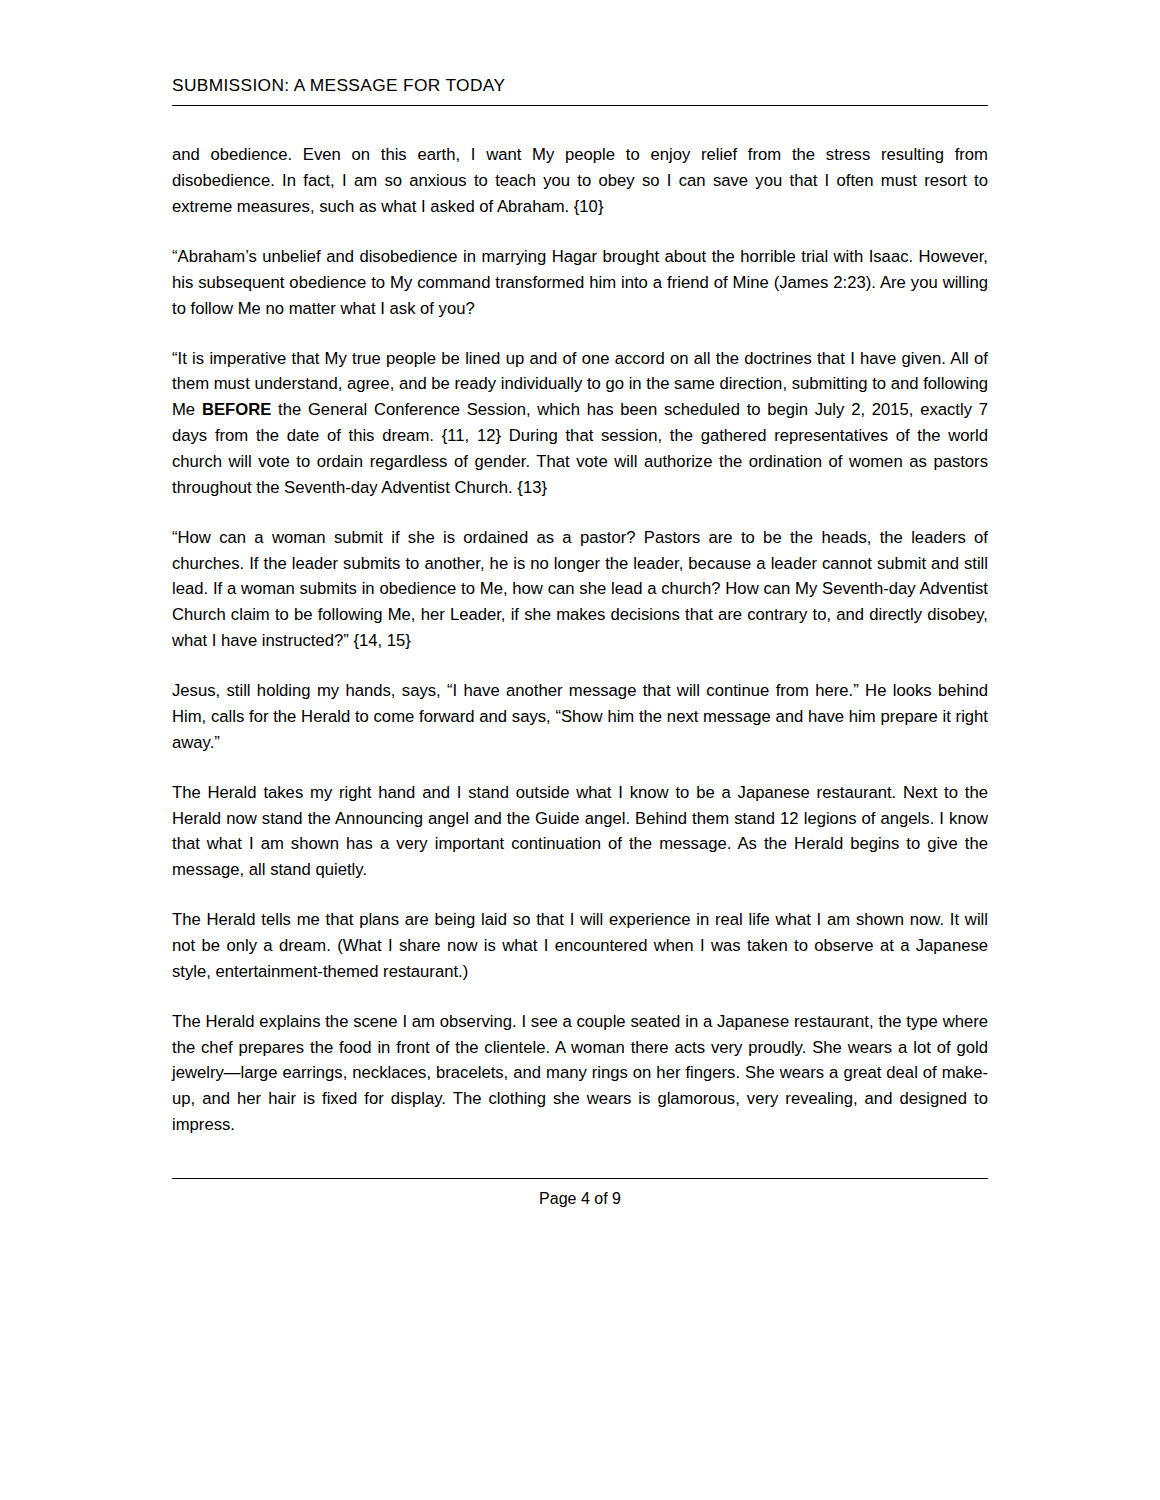Submission: A Message for Today
and obedience. Even on this earth, I want My people to enjoy relief from the stress resulting from disobedience. In fact, I am so anxious to teach you to obey so I can save you that I often must resort to extreme measures, such as what I asked of Abraham. {10}
“Abraham’s unbelief and disobedience in marrying Hagar brought about the horrible trial with Isaac. However, his subsequent obedience to My command transformed him into a friend of Mine (James 2:23). Are you willing to follow Me no matter what I ask of you?
“It is imperative that My true people be lined up and of one accord on all the doctrines that I have given. All of them must understand, agree, and be ready individually to go in the same direction, submitting to and following Me BEFORE the General Conference Session, which has been scheduled to begin July 2, 2015, exactly 7 days from the date of this dream. {11, 12} During that session, the gathered representatives of the world church will vote to ordain regardless of gender. That vote will authorize the ordination of women as pastors throughout the Seventh-day Adventist Church. {13}
“How can a woman submit if she is ordained as a pastor? Pastors are to be the heads, the leaders of churches. If the leader submits to another, he is no longer the leader, because a leader cannot submit and still lead. If a woman submits in obedience to Me, how can she lead a church? How can My Seventh-day Adventist Church claim to be following Me, her Leader, if she makes decisions that are contrary to, and directly disobey, what I have instructed?” {14, 15}
Jesus, still holding my hands, says, “I have another message that will continue from here.” He looks behind Him, calls for the Herald to come forward and says, “Show him the next message and have him prepare it right away.”
The Herald takes my right hand and I stand outside what I know to be a Japanese restaurant. Next to the Herald now stand the Announcing angel and the Guide angel. Behind them stand 12 legions of angels. I know that what I am shown has a very important continuation of the message. As the Herald begins to give the message, all stand quietly.
The Herald tells me that plans are being laid so that I will experience in real life what I am shown now. It will not be only a dream. (What I share now is what I encountered when I was taken to observe at a Japanese style, entertainment-themed restaurant.)
The Herald explains the scene I am observing. I see a couple seated in a Japanese restaurant, the type where the chef prepares the food in front of the clientele. A woman there acts very proudly. She wears a lot of gold jewelry—large earrings, necklaces, bracelets, and many rings on her fingers. She wears a great deal of make-up, and her hair is fixed for display. The clothing she wears is glamorous, very revealing, and designed to impress.
Page 4 of 9